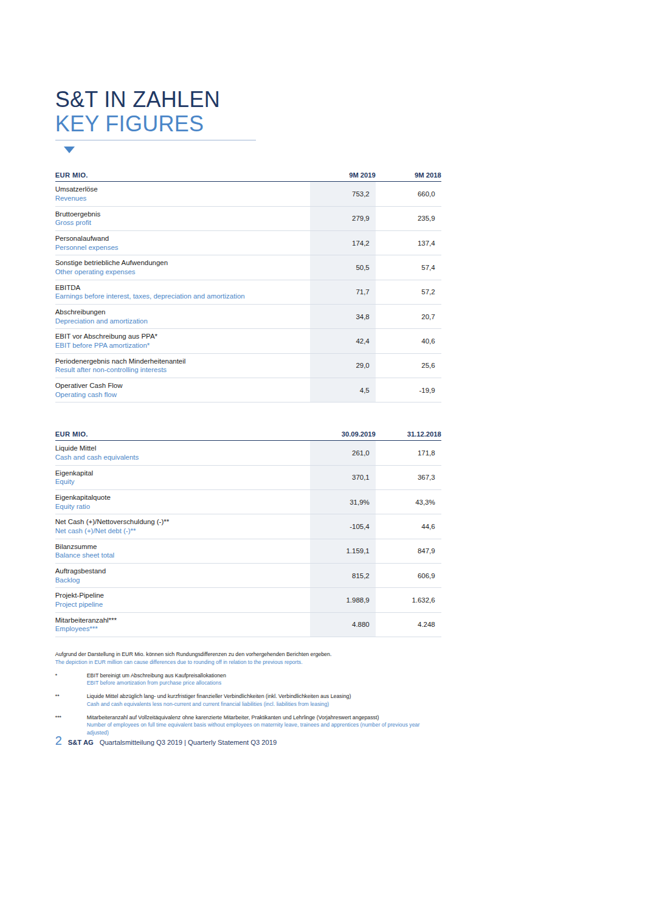S&T IN ZAHLEN KEY FIGURES
| EUR MIO. | 9M 2019 | 9M 2018 |
| --- | --- | --- |
| Umsatzerlöse Revenues | 753,2 | 660,0 |
| Bruttoergebnis Gross profit | 279,9 | 235,9 |
| Personalaufwand Personnel expenses | 174,2 | 137,4 |
| Sonstige betriebliche Aufwendungen Other operating expenses | 50,5 | 57,4 |
| EBITDA Earnings before interest, taxes, depreciation and amortization | 71,7 | 57,2 |
| Abschreibungen Depreciation and amortization | 34,8 | 20,7 |
| EBIT vor Abschreibung aus PPA* EBIT before PPA amortization* | 42,4 | 40,6 |
| Periodenergebnis nach Minderheitenanteil Result after non-controlling interests | 29,0 | 25,6 |
| Operativer Cash Flow Operating cash flow | 4,5 | -19,9 |
| EUR MIO. | 30.09.2019 | 31.12.2018 |
| --- | --- | --- |
| Liquide Mittel Cash and cash equivalents | 261,0 | 171,8 |
| Eigenkapital Equity | 370,1 | 367,3 |
| Eigenkapitalquote Equity ratio | 31,9% | 43,3% |
| Net Cash (+)/Nettoverschuldung (-)** Net cash (+)/Net debt (-)** | -105,4 | 44,6 |
| Bilanzsumme Balance sheet total | 1.159,1 | 847,9 |
| Auftragsbestand Backlog | 815,2 | 606,9 |
| Projekt-Pipeline Project pipeline | 1.988,9 | 1.632,6 |
| Mitarbeiteranzahl*** Employees*** | 4.880 | 4.248 |
Aufgrund der Darstellung in EUR Mio. können sich Rundungsdifferenzen zu den vorhergehenden Berichten ergeben.
The depiction in EUR million can cause differences due to rounding off in relation to the previous reports.
*
EBIT bereinigt um Abschreibung aus Kaufpreisallokationen
EBIT before amortization from purchase price allocations
**
Liquide Mittel abzüglich lang- und kurzfristiger finanzieller Verbindlichkeiten (inkl. Verbindlichkeiten aus Leasing)
Cash and cash equivalents less non-current and current financial liabilities (incl. liabilities from leasing)
***
Mitarbeiteranzahl auf Vollzeitäquivalenz ohne karenzierte Mitarbeiter, Praktikanten und Lehrlinge (Vorjahreswert angepasst)
Number of employees on full time equivalent basis without employees on maternity leave, trainees and apprentices (number of previous year adjusted)
2 S&T AG Quartalsmitteilung Q3 2019 | Quarterly Statement Q3 2019